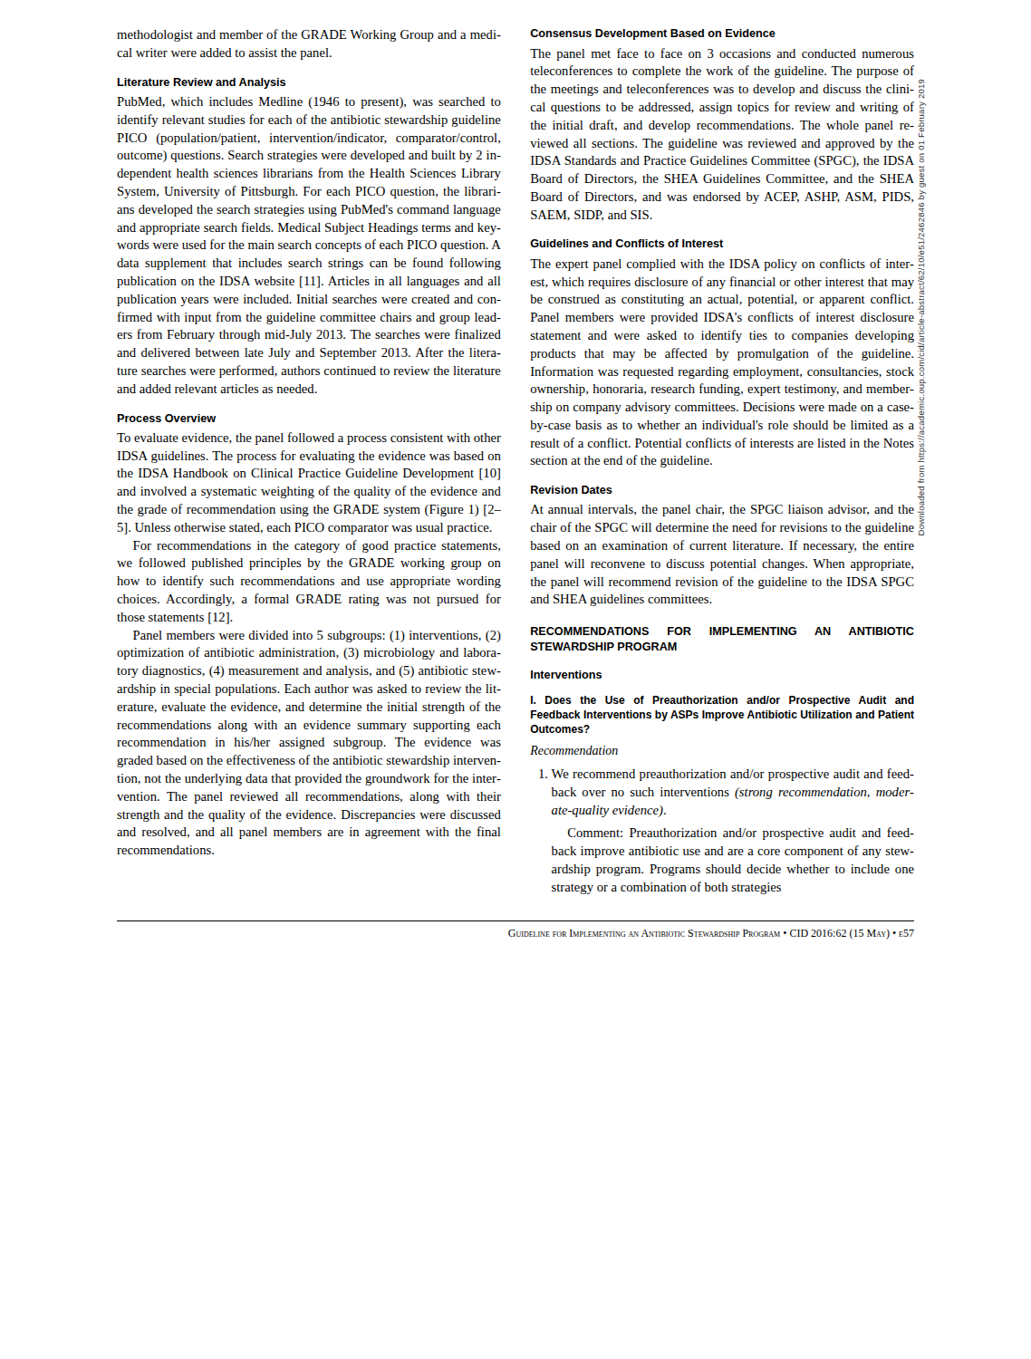Downloaded from https://academic.oup.com/cid/article-abstract/62/10/e51/2462846 by guest on 01 February 2019
methodologist and member of the GRADE Working Group and a medical writer were added to assist the panel.
Literature Review and Analysis
PubMed, which includes Medline (1946 to present), was searched to identify relevant studies for each of the antibiotic stewardship guideline PICO (population/patient, intervention/indicator, comparator/control, outcome) questions. Search strategies were developed and built by 2 independent health sciences librarians from the Health Sciences Library System, University of Pittsburgh. For each PICO question, the librarians developed the search strategies using PubMed's command language and appropriate search fields. Medical Subject Headings terms and keywords were used for the main search concepts of each PICO question. A data supplement that includes search strings can be found following publication on the IDSA website [11]. Articles in all languages and all publication years were included. Initial searches were created and confirmed with input from the guideline committee chairs and group leaders from February through mid-July 2013. The searches were finalized and delivered between late July and September 2013. After the literature searches were performed, authors continued to review the literature and added relevant articles as needed.
Process Overview
To evaluate evidence, the panel followed a process consistent with other IDSA guidelines. The process for evaluating the evidence was based on the IDSA Handbook on Clinical Practice Guideline Development [10] and involved a systematic weighting of the quality of the evidence and the grade of recommendation using the GRADE system (Figure 1) [2–5]. Unless otherwise stated, each PICO comparator was usual practice.
For recommendations in the category of good practice statements, we followed published principles by the GRADE working group on how to identify such recommendations and use appropriate wording choices. Accordingly, a formal GRADE rating was not pursued for those statements [12].
Panel members were divided into 5 subgroups: (1) interventions, (2) optimization of antibiotic administration, (3) microbiology and laboratory diagnostics, (4) measurement and analysis, and (5) antibiotic stewardship in special populations. Each author was asked to review the literature, evaluate the evidence, and determine the initial strength of the recommendations along with an evidence summary supporting each recommendation in his/her assigned subgroup. The evidence was graded based on the effectiveness of the antibiotic stewardship intervention, not the underlying data that provided the groundwork for the intervention. The panel reviewed all recommendations, along with their strength and the quality of the evidence. Discrepancies were discussed and resolved, and all panel members are in agreement with the final recommendations.
Consensus Development Based on Evidence
The panel met face to face on 3 occasions and conducted numerous teleconferences to complete the work of the guideline. The purpose of the meetings and teleconferences was to develop and discuss the clinical questions to be addressed, assign topics for review and writing of the initial draft, and develop recommendations. The whole panel reviewed all sections. The guideline was reviewed and approved by the IDSA Standards and Practice Guidelines Committee (SPGC), the IDSA Board of Directors, the SHEA Guidelines Committee, and the SHEA Board of Directors, and was endorsed by ACEP, ASHP, ASM, PIDS, SAEM, SIDP, and SIS.
Guidelines and Conflicts of Interest
The expert panel complied with the IDSA policy on conflicts of interest, which requires disclosure of any financial or other interest that may be construed as constituting an actual, potential, or apparent conflict. Panel members were provided IDSA's conflicts of interest disclosure statement and were asked to identify ties to companies developing products that may be affected by promulgation of the guideline. Information was requested regarding employment, consultancies, stock ownership, honoraria, research funding, expert testimony, and membership on company advisory committees. Decisions were made on a case-by-case basis as to whether an individual's role should be limited as a result of a conflict. Potential conflicts of interests are listed in the Notes section at the end of the guideline.
Revision Dates
At annual intervals, the panel chair, the SPGC liaison advisor, and the chair of the SPGC will determine the need for revisions to the guideline based on an examination of current literature. If necessary, the entire panel will reconvene to discuss potential changes. When appropriate, the panel will recommend revision of the guideline to the IDSA SPGC and SHEA guidelines committees.
Recommendations for Implementing an Antibiotic Stewardship Program
Interventions
I. Does the Use of Preauthorization and/or Prospective Audit and Feedback Interventions by ASPs Improve Antibiotic Utilization and Patient Outcomes?
Recommendation
We recommend preauthorization and/or prospective audit and feedback over no such interventions (strong recommendation, moderate-quality evidence). Comment: Preauthorization and/or prospective audit and feedback improve antibiotic use and are a core component of any stewardship program. Programs should decide whether to include one strategy or a combination of both strategies
Guideline for Implementing an Antibiotic Stewardship Program • CID 2016:62 (15 May) • e57